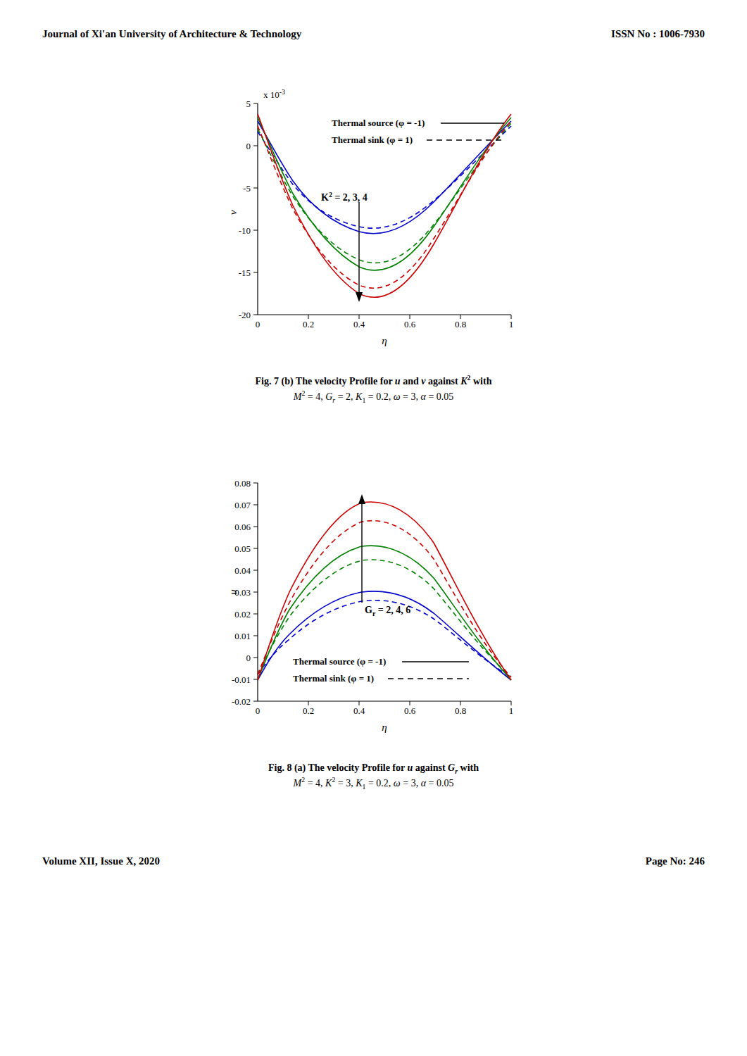Journal of Xi'an University of Architecture & Technology ISSN No : 1006-7930
5 0 -5 -10 -15 -20 0 0.2 0.4 0.6 0.8 1 η v x 10-3 K2 = 2, 3, 4 Thermal source (φ = -1) Thermal sink (φ = 1)
Fig. 7 (b) The velocity Profile for u and v against K2 with
M2 = 4, Gr = 2, K1 = 0.2, ω = 3, α = 0.05
0.08 0.07 0.06 0.05 0.04 0.03 0.02 0.01 0 -0.01 -0.02 0 0.2 0.4 0.6 0.8 1 η u Gr = 2, 4, 6 Thermal source (φ = -1) Thermal sink (φ = 1)
Fig. 8 (a) The velocity Profile for u against Gr with
M2 = 4, K2 = 3, K1 = 0.2, ω = 3, α = 0.05
Volume XII, Issue X, 2020 Page No: 246